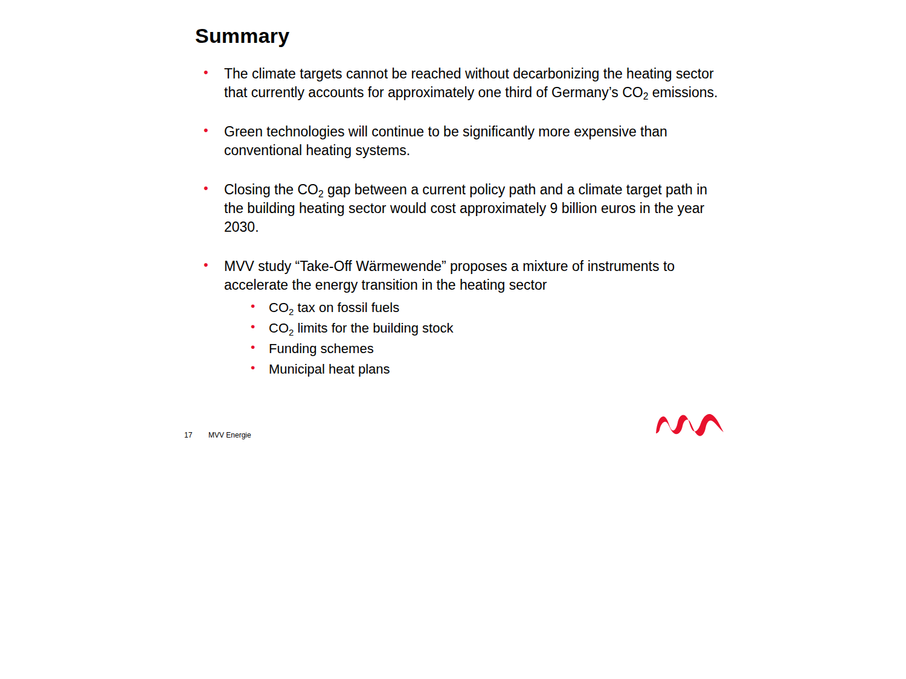Summary
The climate targets cannot be reached without decarbonizing the heating sector that currently accounts for approximately one third of Germany’s CO2 emissions.
Green technologies will continue to be significantly more expensive than conventional heating systems.
Closing the CO2 gap between a current policy path and a climate target path in the building heating sector would cost approximately 9 billion euros in the year 2030.
MVV study “Take-Off Wärmewende” proposes a mixture of instruments to accelerate the energy transition in the heating sector
CO2 tax on fossil fuels
CO2 limits for the building stock
Funding schemes
Municipal heat plans
17 MVV Energie